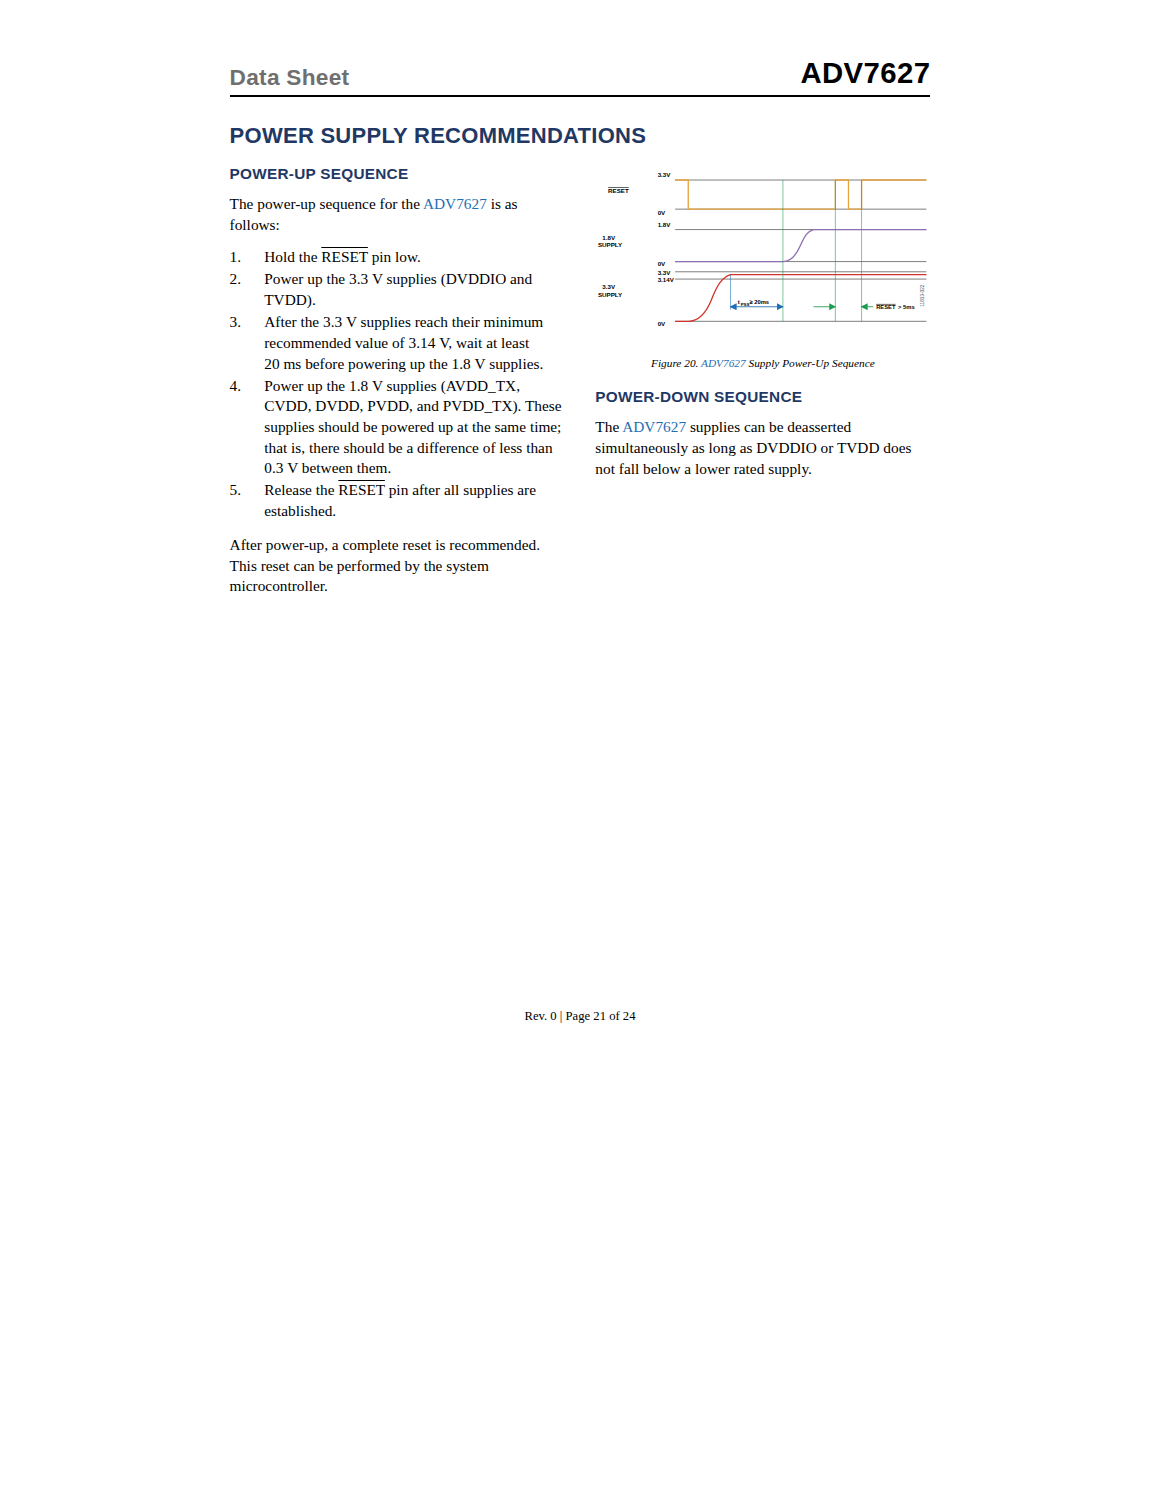Data Sheet
ADV7627
POWER SUPPLY RECOMMENDATIONS
POWER-UP SEQUENCE
The power-up sequence for the ADV7627 is as follows:
Hold the RESET pin low.
Power up the 3.3 V supplies (DVDDIO and TVDD).
After the 3.3 V supplies reach their minimum recommended value of 3.14 V, wait at least 20 ms before powering up the 1.8 V supplies.
Power up the 1.8 V supplies (AVDD_TX, CVDD, DVDD, PVDD, and PVDD_TX). These supplies should be powered up at the same time; that is, there should be a difference of less than 0.3 V between them.
Release the RESET pin after all supplies are established.
After power-up, a complete reset is recommended. This reset can be performed by the system microcontroller.
3.3V 0V RESET 1.8V 0V 1.8V SUPPLY 3.3V 3.14V 0V 3.3V SUPPLY t PSS ≥ 20ms RESET > 5ms 11833-022
Figure 20. ADV7627 Supply Power-Up Sequence
POWER-DOWN SEQUENCE
The ADV7627 supplies can be deasserted simultaneously as long as DVDDIO or TVDD does not fall below a lower rated supply.
Rev. 0 | Page 21 of 24